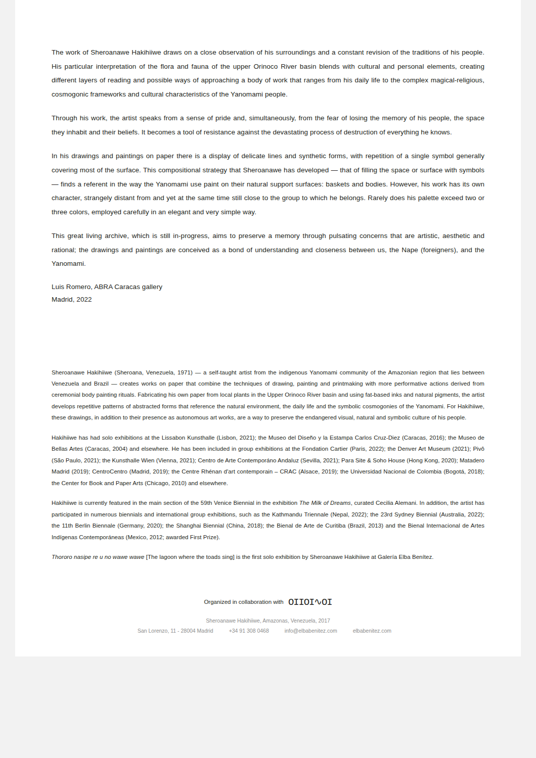The work of Sheroanawe Hakihiiwe draws on a close observation of his surroundings and a constant revision of the traditions of his people. His particular interpretation of the flora and fauna of the upper Orinoco River basin blends with cultural and personal elements, creating different layers of reading and possible ways of approaching a body of work that ranges from his daily life to the complex magical-religious, cosmogonic frameworks and cultural characteristics of the Yanomami people.
Through his work, the artist speaks from a sense of pride and, simultaneously, from the fear of losing the memory of his people, the space they inhabit and their beliefs. It becomes a tool of resistance against the devastating process of destruction of everything he knows.
In his drawings and paintings on paper there is a display of delicate lines and synthetic forms, with repetition of a single symbol generally covering most of the surface. This compositional strategy that Sheroanawe has developed — that of filling the space or surface with symbols — finds a referent in the way the Yanomami use paint on their natural support surfaces: baskets and bodies. However, his work has its own character, strangely distant from and yet at the same time still close to the group to which he belongs. Rarely does his palette exceed two or three colors, employed carefully in an elegant and very simple way.
This great living archive, which is still in-progress, aims to preserve a memory through pulsating concerns that are artistic, aesthetic and rational; the drawings and paintings are conceived as a bond of understanding and closeness between us, the Nape (foreigners), and the Yanomami.
Luis Romero, ABRA Caracas gallery
Madrid, 2022
Sheroanawe Hakihiiwe (Sheroana, Venezuela, 1971) — a self-taught artist from the indigenous Yanomami community of the Amazonian region that lies between Venezuela and Brazil — creates works on paper that combine the techniques of drawing, painting and printmaking with more performative actions derived from ceremonial body painting rituals. Fabricating his own paper from local plants in the Upper Orinoco River basin and using fat-based inks and natural pigments, the artist develops repetitive patterns of abstracted forms that reference the natural environment, the daily life and the symbolic cosmogonies of the Yanomami. For Hakihiiwe, these drawings, in addition to their presence as autonomous art works, are a way to preserve the endangered visual, natural and symbolic culture of his people.
Hakihiiwe has had solo exhibitions at the Lissabon Kunsthalle (Lisbon, 2021); the Museo del Diseño y la Estampa Carlos Cruz-Diez (Caracas, 2016); the Museo de Bellas Artes (Caracas, 2004) and elsewhere. He has been included in group exhibitions at the Fondation Cartier (Paris, 2022); the Denver Art Museum (2021); Pivô (São Paulo, 2021); the Kunsthalle Wien (Vienna, 2021); Centro de Arte Contemporáno Andaluz (Sevilla, 2021); Para Site & Soho House (Hong Kong, 2020); Matadero Madrid (2019); CentroCentro (Madrid, 2019); the Centre Rhénan d'art contemporain – CRAC (Alsace, 2019); the Universidad Nacional de Colombia (Bogotá, 2018); the Center for Book and Paper Arts (Chicago, 2010) and elsewhere.
Hakihiiwe is currently featured in the main section of the 59th Venice Biennial in the exhibition The Milk of Dreams, curated Cecilia Alemani. In addition, the artist has participated in numerous biennials and international group exhibitions, such as the Kathmandu Triennale (Nepal, 2022); the 23rd Sydney Biennial (Australia, 2022); the 11th Berlin Biennale (Germany, 2020); the Shanghai Biennial (China, 2018); the Bienal de Arte de Curitiba (Brazil, 2013) and the Bienal Internacional de Artes Indígenas Contemporáneas (Mexico, 2012; awarded First Prize).
Thororo nasipe re u no wawe wawe [The lagoon where the toads sing] is the first solo exhibition by Sheroanawe Hakihiiwe at Galería Elba Benítez.
Organized in collaboration with OIIOI∿OI
Sheroanawe Hakihiiwe, Amazonas, Venezuela, 2017
San Lorenzo, 11 - 28004 Madrid +34 91 308 0468 info@elbabenitez.com elbabenitez.com